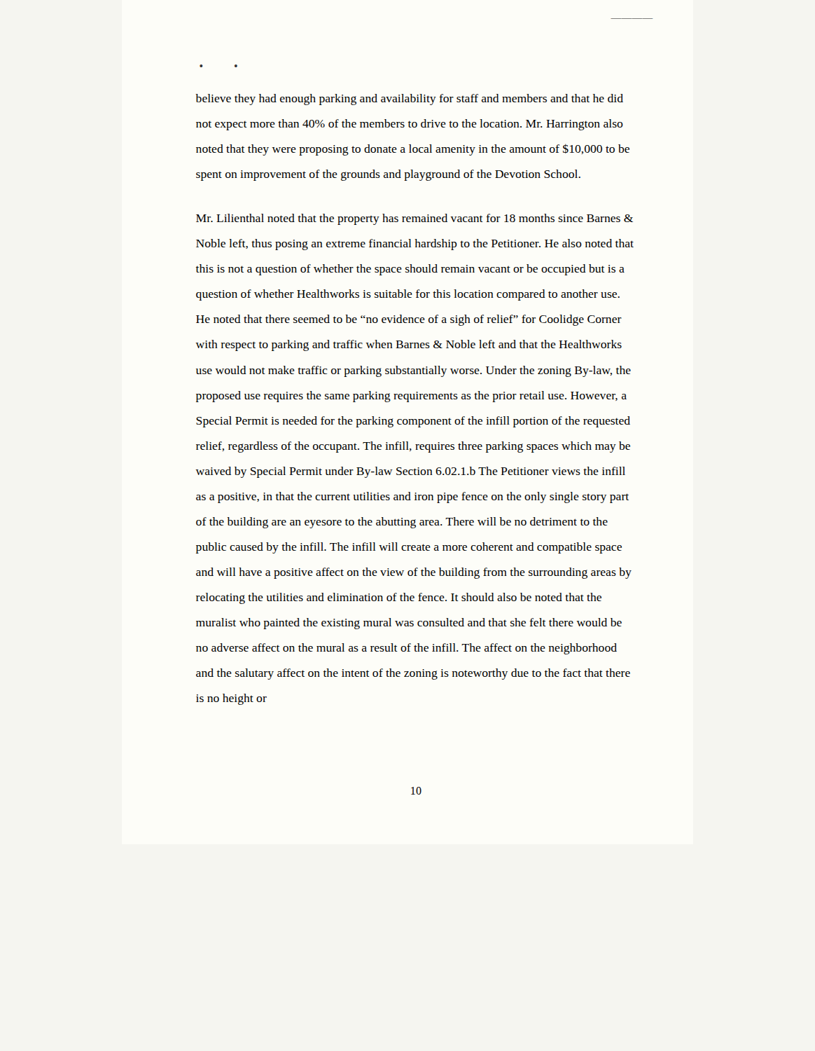————
• •
believe they had enough parking and availability for staff and members and that he did not expect more than 40% of the members to drive to the location. Mr. Harrington also noted that they were proposing to donate a local amenity in the amount of $10,000 to be spent on improvement of the grounds and playground of the Devotion School.
Mr. Lilienthal noted that the property has remained vacant for 18 months since Barnes & Noble left, thus posing an extreme financial hardship to the Petitioner. He also noted that this is not a question of whether the space should remain vacant or be occupied but is a question of whether Healthworks is suitable for this location compared to another use. He noted that there seemed to be “no evidence of a sigh of relief” for Coolidge Corner with respect to parking and traffic when Barnes & Noble left and that the Healthworks use would not make traffic or parking substantially worse. Under the zoning By-law, the proposed use requires the same parking requirements as the prior retail use. However, a Special Permit is needed for the parking component of the infill portion of the requested relief, regardless of the occupant. The infill, requires three parking spaces which may be waived by Special Permit under By-law Section 6.02.1.b The Petitioner views the infill as a positive, in that the current utilities and iron pipe fence on the only single story part of the building are an eyesore to the abutting area. There will be no detriment to the public caused by the infill. The infill will create a more coherent and compatible space and will have a positive affect on the view of the building from the surrounding areas by relocating the utilities and elimination of the fence. It should also be noted that the muralist who painted the existing mural was consulted and that she felt there would be no adverse affect on the mural as a result of the infill. The affect on the neighborhood and the salutary affect on the intent of the zoning is noteworthy due to the fact that there is no height or
10